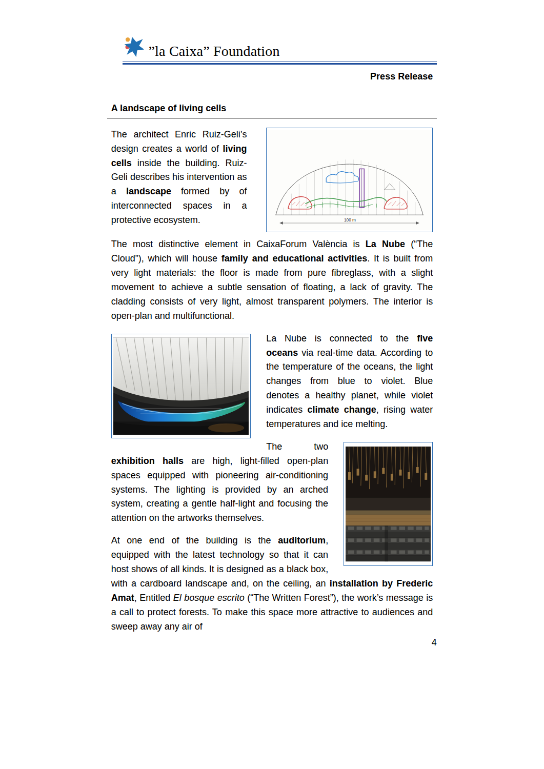”la Caixa” Foundation
Press Release
A landscape of living cells
100 m
The architect Enric Ruiz-Geli’s design creates a world of living cells inside the building. Ruiz-Geli describes his intervention as a landscape formed by of interconnected spaces in a protective ecosystem.
The most distinctive element in CaixaForum València is La Nube (“The Cloud”), which will house family and educational activities. It is built from very light materials: the floor is made from pure fibreglass, with a slight movement to achieve a subtle sensation of floating, a lack of gravity. The cladding consists of very light, almost transparent polymers. The interior is open-plan and multifunctional.
La Nube is connected to the five oceans via real-time data. According to the temperature of the oceans, the light changes from blue to violet. Blue denotes a healthy planet, while violet indicates climate change, rising water temperatures and ice melting.
The two exhibition halls are high, light-filled open-plan spaces equipped with pioneering air-conditioning systems. The lighting is provided by an arched system, creating a gentle half-light and focusing the attention on the artworks themselves.
At one end of the building is the auditorium, equipped with the latest technology so that it can host shows of all kinds. It is designed as a black box, with a cardboard landscape and, on the ceiling, an installation by Frederic Amat, Entitled El bosque escrito (“The Written Forest”), the work’s message is a call to protect forests. To make this space more attractive to audiences and sweep away any air of
4